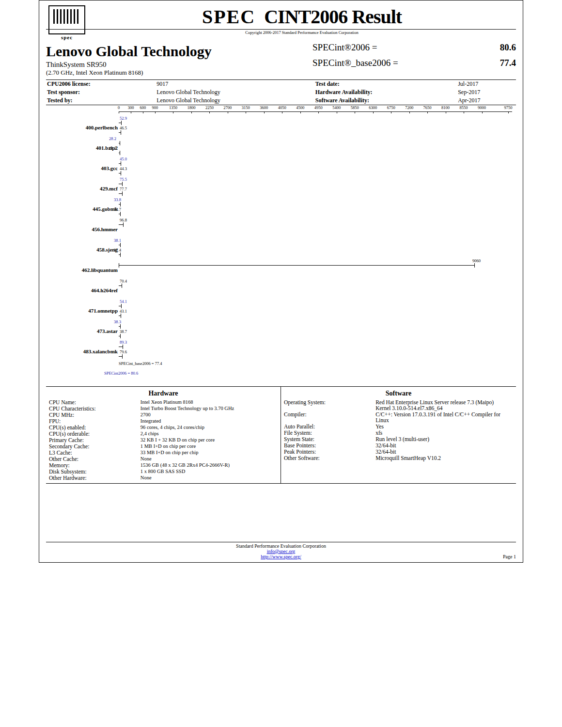spec
SPEC CINT2006 Result
Copyright 2006-2017 Standard Performance Evaluation Corporation
SPECint®2006 = 80.6
SPECint®_base2006 = 77.4
Lenovo Global Technology
ThinkSystem SR950 (2.70 GHz, Intel Xeon Platinum 8168)
| CPU2006 license: | 9017 | Test date: | Jul-2017 |
| Test sponsor: | Lenovo Global Technology | Hardware Availability: | Sep-2017 |
| Tested by: | Lenovo Global Technology | Software Availability: | Apr-2017 |
0 300 600 900 1350 1800 2250 2700 3150 3600 4050 4500 4950 5400 5850 6300 6750 7200 7650 8100 8550 9000 9750
400.perlbench
52.9
46.5
401.bzip2
28.2
28.2
403.gcc
45.0
44.3
429.mcf
75.5
77.7
445.gobmk
33.8
33.7
456.hmmer
96.8
458.sjeng
38.1
37.4
462.libquantum
9060
464.h264ref
70.4
471.omnetpp
54.1
43.1
473.astar
38.3
38.7
483.xalancbmk
89.3
79.6
SPECint_base2006 = 77.4
SPECint2006 = 80.6
Hardware
| CPU Name: | Intel Xeon Platinum 8168 |
| CPU Characteristics: | Intel Turbo Boost Technology up to 3.70 GHz |
| CPU MHz: | 2700 |
| FPU: | Integrated |
| CPU(s) enabled: | 96 cores, 4 chips, 24 cores/chip |
| CPU(s) orderable: | 2,4 chips |
| Primary Cache: | 32 KB I + 32 KB D on chip per core |
| Secondary Cache: | 1 MB I+D on chip per core |
| L3 Cache: | 33 MB I+D on chip per chip |
| Other Cache: | None |
| Memory: | 1536 GB (48 x 32 GB 2Rx4 PC4-2666V-R) |
| Disk Subsystem: | 1 x 800 GB SAS SSD |
| Other Hardware: | None |
Software
| Operating System: | Red Hat Enterprise Linux Server release 7.3 (Maipo) Kernel 3.10.0-514.el7.x86_64 |
| Compiler: | C/C++: Version 17.0.3.191 of Intel C/C++ Compiler for Linux |
| Auto Parallel: | Yes |
| File System: | xfs |
| System State: | Run level 3 (multi-user) |
| Base Pointers: | 32/64-bit |
| Peak Pointers: | 32/64-bit |
| Other Software: | Microquill SmartHeap V10.2 |
Standard Performance Evaluation Corporation
info@spec.org
http://www.spec.org/
Page 1